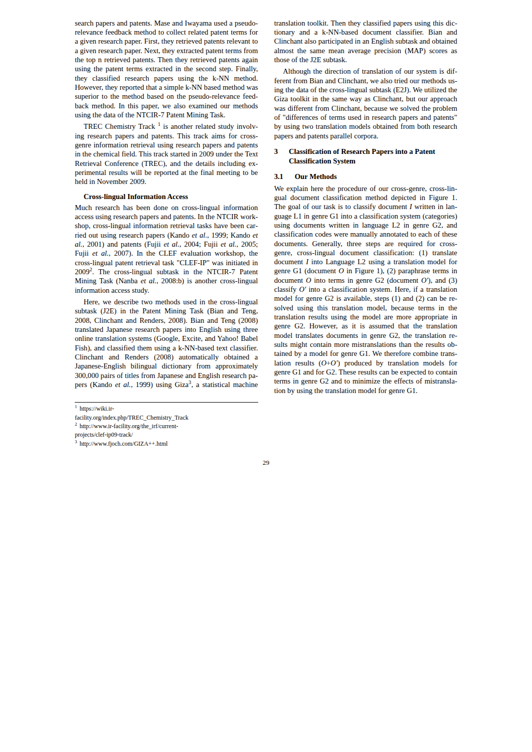search papers and patents. Mase and Iwayama used a pseudo-relevance feedback method to collect related patent terms for a given research paper. First, they retrieved patents relevant to a given research paper. Next, they extracted patent terms from the top n retrieved patents. Then they retrieved patents again using the patent terms extracted in the second step. Finally, they classified research papers using the k-NN method. However, they reported that a simple k-NN based method was superior to the method based on the pseudo-relevance feedback method. In this paper, we also examined our methods using the data of the NTCIR-7 Patent Mining Task.
TREC Chemistry Track 1 is another related study involving research papers and patents. This track aims for cross-genre information retrieval using research papers and patents in the chemical field. This track started in 2009 under the Text Retrieval Conference (TREC), and the details including experimental results will be reported at the final meeting to be held in November 2009.
Cross-lingual Information Access
Much research has been done on cross-lingual information access using research papers and patents. In the NTCIR workshop, cross-lingual information retrieval tasks have been carried out using research papers (Kando et al., 1999; Kando et al., 2001) and patents (Fujii et al., 2004; Fujii et al., 2005; Fujii et al., 2007). In the CLEF evaluation workshop, the cross-lingual patent retrieval task "CLEF-IP" was initiated in 20092. The cross-lingual subtask in the NTCIR-7 Patent Mining Task (Nanba et al., 2008:b) is another cross-lingual information access study.
Here, we describe two methods used in the cross-lingual subtask (J2E) in the Patent Mining Task (Bian and Teng, 2008, Clinchant and Renders, 2008). Bian and Teng (2008) translated Japanese research papers into English using three online translation systems (Google, Excite, and Yahoo! Babel Fish), and classified them using a k-NN-based text classifier. Clinchant and Renders (2008) automatically obtained a Japanese-English bilingual dictionary from approximately 300,000 pairs of titles from Japanese and English research papers (Kando et al., 1999) using Giza3, a statistical machine translation toolkit. Then they classified papers using this dictionary and a k-NN-based document classifier. Bian and Clinchant also participated in an English subtask and obtained almost the same mean average precision (MAP) scores as those of the J2E subtask.
Although the direction of translation of our system is different from Bian and Clinchant, we also tried our methods using the data of the cross-lingual subtask (E2J). We utilized the Giza toolkit in the same way as Clinchant, but our approach was different from Clinchant, because we solved the problem of "differences of terms used in research papers and patents" by using two translation models obtained from both research papers and patents parallel corpora.
3 Classification of Research Papers into a Patent Classification System
3.1 Our Methods
We explain here the procedure of our cross-genre, cross-lingual document classification method depicted in Figure 1. The goal of our task is to classify document I written in language L1 in genre G1 into a classification system (categories) using documents written in language L2 in genre G2, and classification codes were manually annotated to each of these documents. Generally, three steps are required for cross-genre, cross-lingual document classification: (1) translate document I into Language L2 using a translation model for genre G1 (document O in Figure 1), (2) paraphrase terms in document O into terms in genre G2 (document O′), and (3) classify O′ into a classification system. Here, if a translation model for genre G2 is available, steps (1) and (2) can be resolved using this translation model, because terms in the translation results using the model are more appropriate in genre G2. However, as it is assumed that the translation model translates documents in genre G2, the translation results might contain more mistranslations than the results obtained by a model for genre G1. We therefore combine translation results (O+O′) produced by translation models for genre G1 and for G2. These results can be expected to contain terms in genre G2 and to minimize the effects of mistranslation by using the translation model for genre G1.
1 https://wiki.ir-
facility.org/index.php/TREC_Chemistry_Track
2 http://www.ir-facility.org/the_irf/current-
projects/clef-ip09-track/
3 http://www.fjoch.com/GIZA++.html
29